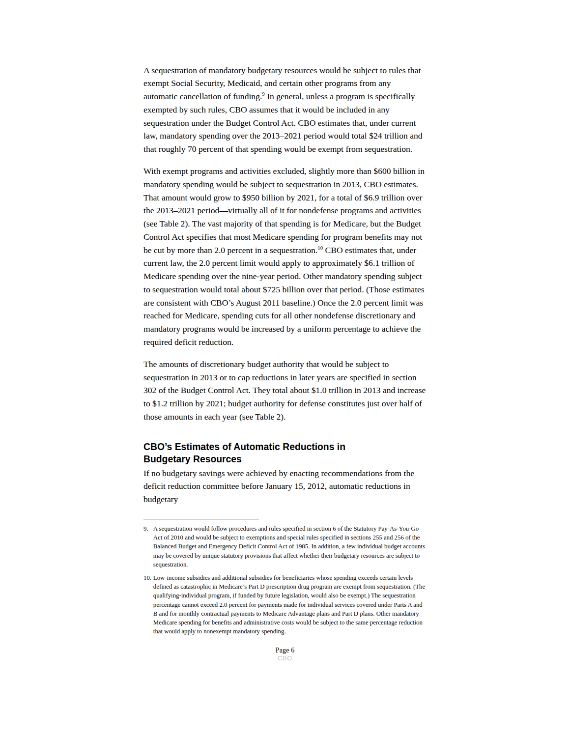A sequestration of mandatory budgetary resources would be subject to rules that exempt Social Security, Medicaid, and certain other programs from any automatic cancellation of funding.9 In general, unless a program is specifically exempted by such rules, CBO assumes that it would be included in any sequestration under the Budget Control Act. CBO estimates that, under current law, mandatory spending over the 2013–2021 period would total $24 trillion and that roughly 70 percent of that spending would be exempt from sequestration.
With exempt programs and activities excluded, slightly more than $600 billion in mandatory spending would be subject to sequestration in 2013, CBO estimates. That amount would grow to $950 billion by 2021, for a total of $6.9 trillion over the 2013–2021 period—virtually all of it for nondefense programs and activities (see Table 2). The vast majority of that spending is for Medicare, but the Budget Control Act specifies that most Medicare spending for program benefits may not be cut by more than 2.0 percent in a sequestration.10 CBO estimates that, under current law, the 2.0 percent limit would apply to approximately $6.1 trillion of Medicare spending over the nine-year period. Other mandatory spending subject to sequestration would total about $725 billion over that period. (Those estimates are consistent with CBO’s August 2011 baseline.) Once the 2.0 percent limit was reached for Medicare, spending cuts for all other nondefense discretionary and mandatory programs would be increased by a uniform percentage to achieve the required deficit reduction.
The amounts of discretionary budget authority that would be subject to sequestration in 2013 or to cap reductions in later years are specified in section 302 of the Budget Control Act. They total about $1.0 trillion in 2013 and increase to $1.2 trillion by 2021; budget authority for defense constitutes just over half of those amounts in each year (see Table 2).
CBO’s Estimates of Automatic Reductions in
Budgetary Resources
If no budgetary savings were achieved by enacting recommendations from the deficit reduction committee before January 15, 2012, automatic reductions in budgetary
9.
A sequestration would follow procedures and rules specified in section 6 of the Statutory Pay-As-You-Go Act of 2010 and would be subject to exemptions and special rules specified in sections 255 and 256 of the Balanced Budget and Emergency Deficit Control Act of 1985. In addition, a few individual budget accounts may be covered by unique statutory provisions that affect whether their budgetary resources are subject to sequestration.
10.
Low-income subsidies and additional subsidies for beneficiaries whose spending exceeds certain levels defined as catastrophic in Medicare’s Part D prescription drug program are exempt from sequestration. (The qualifying-individual program, if funded by future legislation, would also be exempt.) The sequestration percentage cannot exceed 2.0 percent for payments made for individual services covered under Parts A and B and for monthly contractual payments to Medicare Advantage plans and Part D plans. Other mandatory Medicare spending for benefits and administrative costs would be subject to the same percentage reduction that would apply to nonexempt mandatory spending.
Page 6
CBO